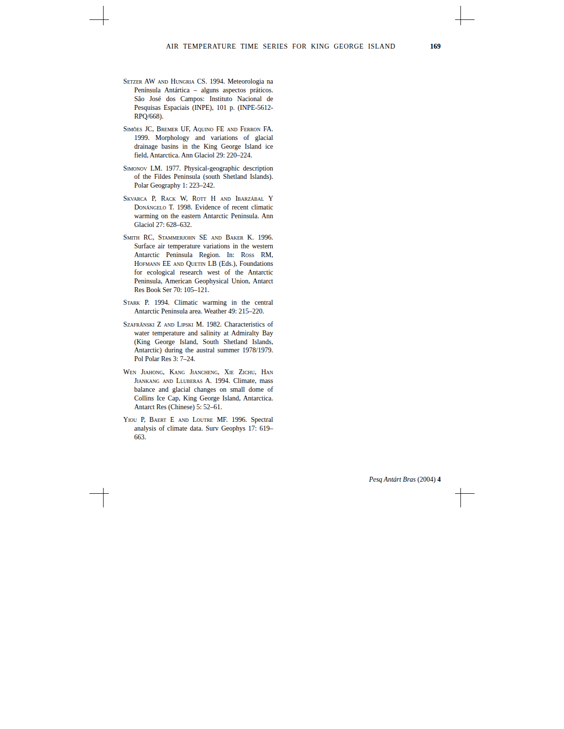AIR TEMPERATURE TIME SERIES FOR KING GEORGE ISLAND 169
Setzer AW and Hungria CS. 1994. Meteorologia na Península Antártica – alguns aspectos práticos. São José dos Campos: Instituto Nacional de Pesquisas Espaciais (INPE), 101 p. (INPE-5612-RPQ/668).
Simões JC, Bremer UF, Aquino FE and Ferron FA. 1999. Morphology and variations of glacial drainage basins in the King George Island ice field, Antarctica. Ann Glaciol 29: 220–224.
Simonov LM. 1977. Physical-geographic description of the Fildes Peninsula (south Shetland Islands). Polar Geography 1: 223–242.
Skvarca P, Rack W, Rott H and Ibarzábal Y Donángelo T. 1998. Evidence of recent climatic warming on the eastern Antarctic Peninsula. Ann Glaciol 27: 628–632.
Smith RC, Stammerjohn SE and Baker K. 1996. Surface air temperature variations in the western Antarctic Peninsula Region. In: Ross RM, Hofmann EE and Quetin LB (Eds.), Foundations for ecological research west of the Antarctic Peninsula, American Geophysical Union, Antarct Res Book Ser 70: 105–121.
Stark P. 1994. Climatic warming in the central Antarctic Peninsula area. Weather 49: 215–220.
Szafrãnski Z and Lipski M. 1982. Characteristics of water temperature and salinity at Admiralty Bay (King George Island, South Shetland Islands, Antarctic) during the austral summer 1978/1979. Pol Polar Res 3: 7–24.
Wen Jiahong, Kang Jiancheng, Xie Zichu, Han Jiankang and Lluberas A. 1994. Climate, mass balance and glacial changes on small dome of Collins Ice Cap, King George Island, Antarctica. Antarct Res (Chinese) 5: 52–61.
Yiou P, Baert E and Loutre MF. 1996. Spectral analysis of climate data. Surv Geophys 17: 619–663.
Pesq Antárt Bras (2004) 4